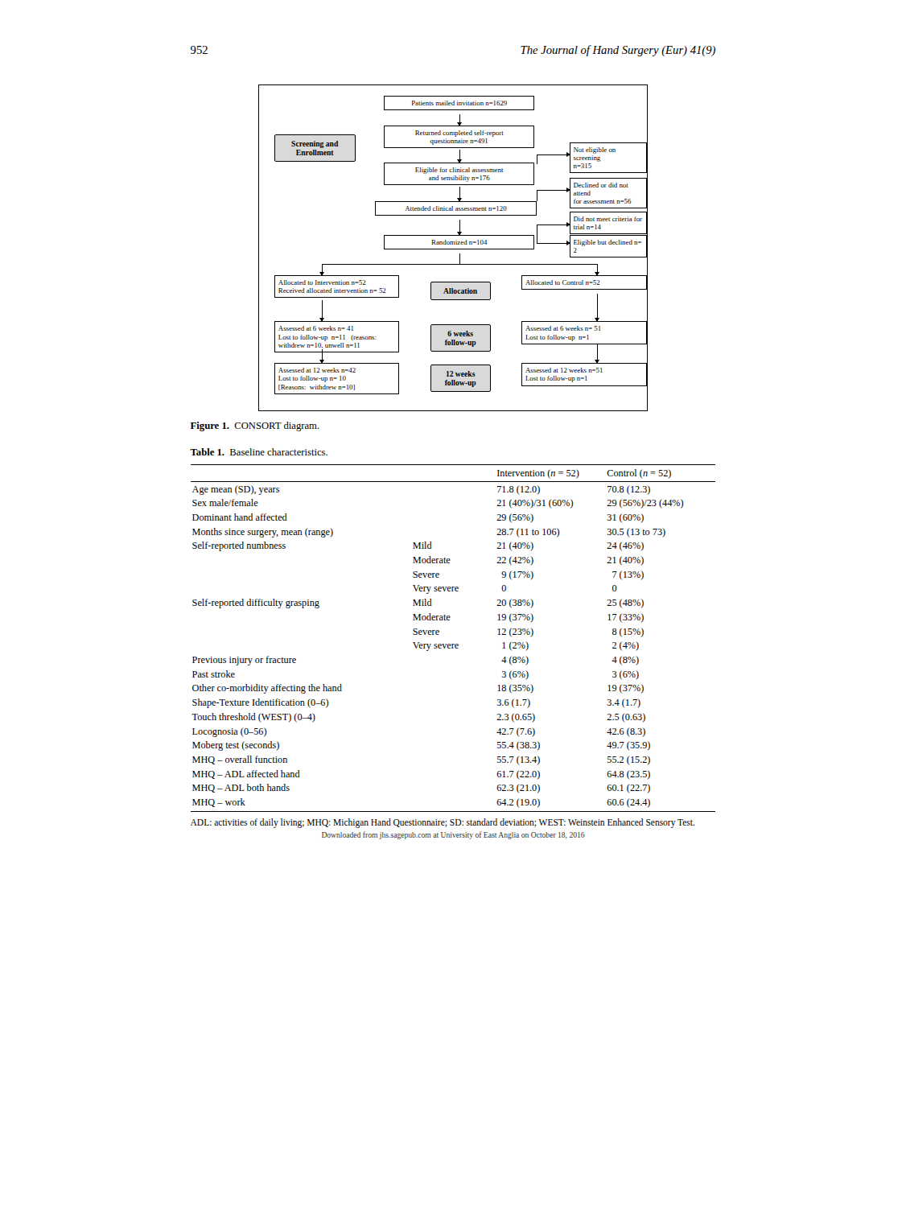952 The Journal of Hand Surgery (Eur) 41(9)
Patients mailed invitation n=1629
Returned completed self-report
questionnaire n=491
Screening and
Enrollment
Eligible for clinical assessment
and sensibility n=176
Not eligible on screening
n=315
Declined or did not attend
for assessment n=56
Attended clinical assessment n=120
Did not meet criteria for
trial n=14
Eligible but declined n= 2
Randomized n=104
Allocation
Allocated to Intervention n=52
Received allocated intervention n= 52
Allocated to Control n=52
6 weeks
follow-up
Assessed at 6 weeks n= 41
Lost to follow-up n=11 (reasons:
withdrew n=10, unwell n=11
Assessed at 6 weeks n= 51
Lost to follow-up n=1
12 weeks
follow-up
Assessed at 12 weeks n=42
Lost to follow-up n= 10
[Reasons: withdrew n=10]
Assessed at 12 weeks n=51
Lost to follow-up n=1
Figure 1. CONSORT diagram.
Table 1. Baseline characteristics.
| | | Intervention ( n = 52) | Control ( n = 52) |
| --- | --- | --- | --- |
| Age mean (SD), years | | 71.8 (12.0) | 70.8 (12.3) |
| Sex male/female | | 21 (40%)/31 (60%) | 29 (56%)/23 (44%) |
| Dominant hand affected | | 29 (56%) | 31 (60%) |
| Months since surgery, mean (range) | | 28.7 (11 to 106) | 30.5 (13 to 73) |
| Self-reported numbness | Mild | 21 (40%) | 24 (46%) |
| | Moderate | 22 (42%) | 21 (40%) |
| | Severe | 9 (17%) | 7 (13%) |
| | Very severe | 0 | 0 |
| Self-reported difficulty grasping | Mild | 20 (38%) | 25 (48%) |
| | Moderate | 19 (37%) | 17 (33%) |
| | Severe | 12 (23%) | 8 (15%) |
| | Very severe | 1 (2%) | 2 (4%) |
| Previous injury or fracture | | 4 (8%) | 4 (8%) |
| Past stroke | | 3 (6%) | 3 (6%) |
| Other co-morbidity affecting the hand | | 18 (35%) | 19 (37%) |
| Shape-Texture Identification (0–6) | | 3.6 (1.7) | 3.4 (1.7) |
| Touch threshold (WEST) (0–4) | | 2.3 (0.65) | 2.5 (0.63) |
| Locognosia (0–56) | | 42.7 (7.6) | 42.6 (8.3) |
| Moberg test (seconds) | | 55.4 (38.3) | 49.7 (35.9) |
| MHQ – overall function | | 55.7 (13.4) | 55.2 (15.2) |
| MHQ – ADL affected hand | | 61.7 (22.0) | 64.8 (23.5) |
| MHQ – ADL both hands | | 62.3 (21.0) | 60.1 (22.7) |
| MHQ – work | | 64.2 (19.0) | 60.6 (24.4) |
ADL: activities of daily living; MHQ: Michigan Hand Questionnaire; SD: standard deviation; WEST: Weinstein Enhanced Sensory Test.
Downloaded from jhs.sagepub.com at University of East Anglia on October 18, 2016